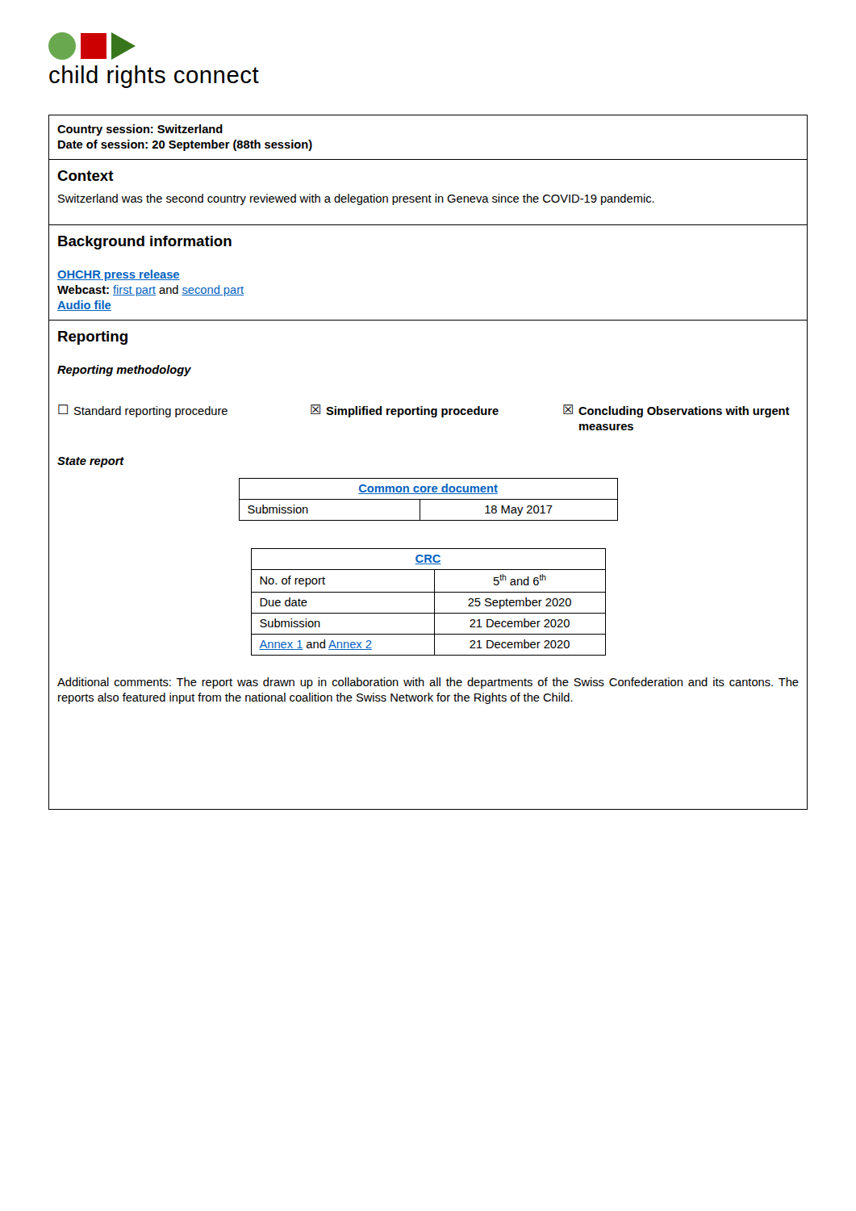child rights connect
| Country session: Switzerland Date of session: 20 September (88th session) |
| Context Switzerland was the second country reviewed with a delegation present in Geneva since the COVID-19 pandemic. |
| Background information OHCHR press release Webcast: first part and second part Audio file |
| Reporting Reporting methodology ☐ Standard reporting procedure ☒ Simplified reporting procedure ☒ Concluding Observations with urgent measures State report / Common core document / / --- / / Submission / 18 May 2017 / / CRC / / --- / / No. of report / 5 th and 6 th / / Due date / 25 September 2020 / / Submission / 21 December 2020 / / Annex 1 and Annex 2 / 21 December 2020 / Additional comments: The report was drawn up in collaboration with all the departments of the Swiss Confederation and its cantons. The reports also featured input from the national coalition the Swiss Network for the Rights of the Child. |